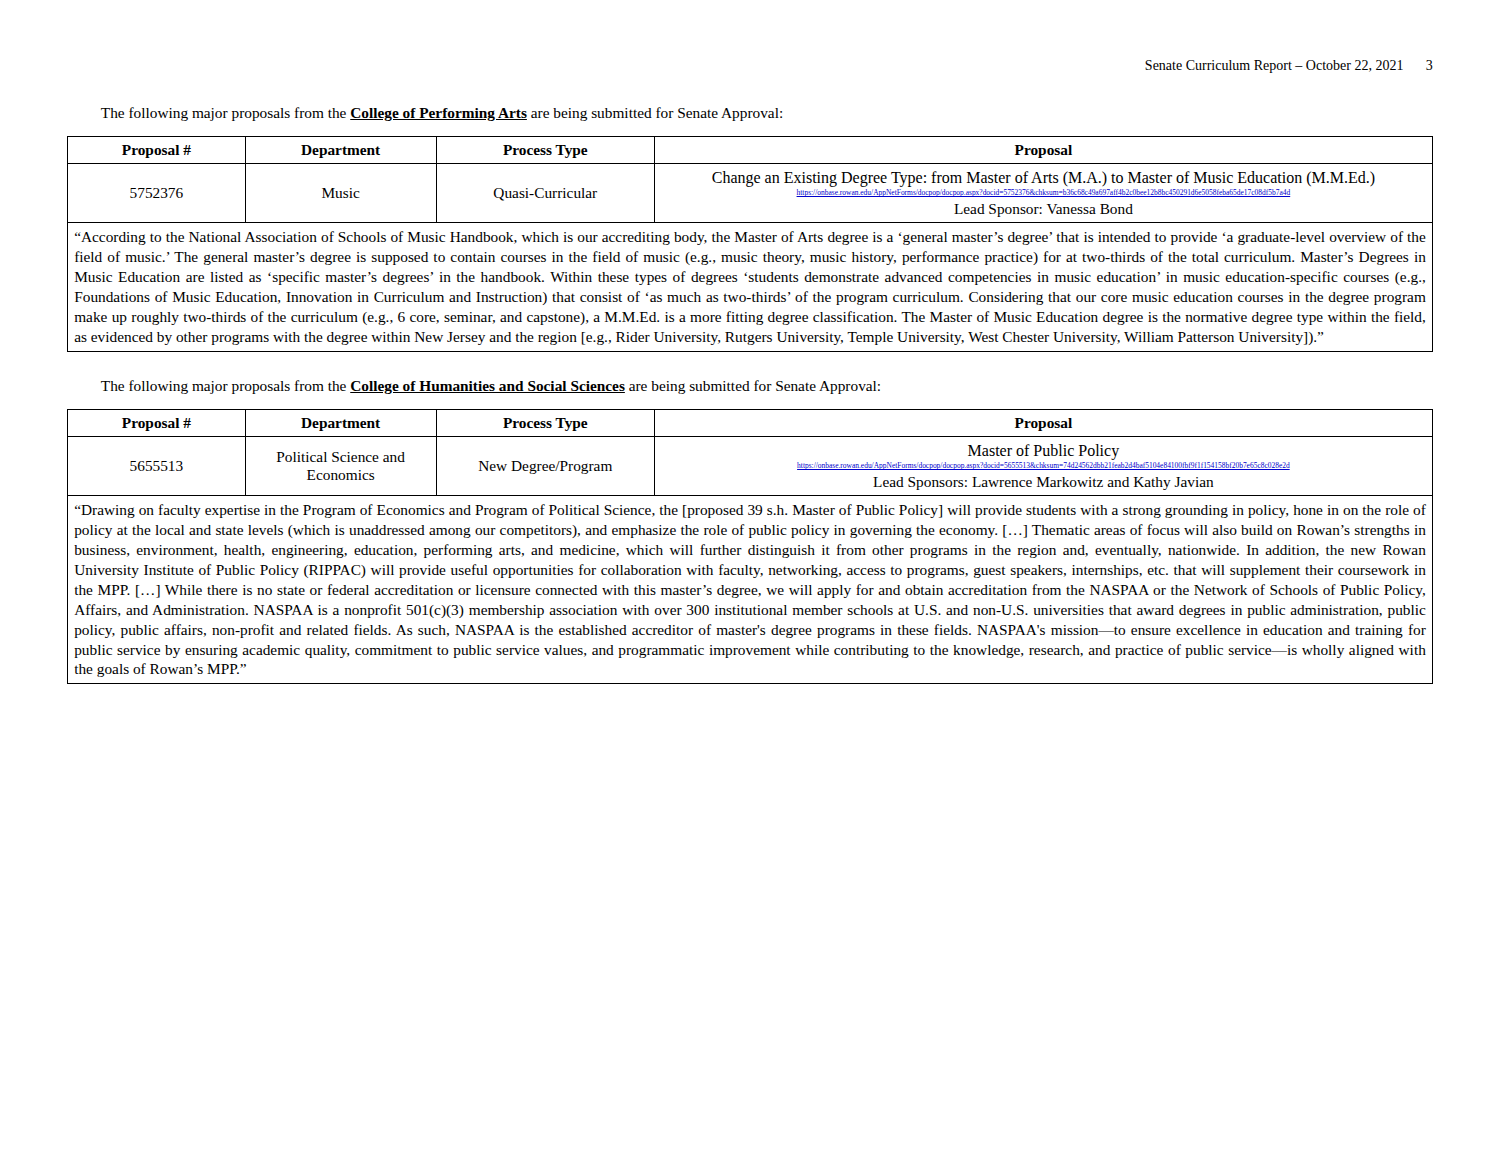Senate Curriculum Report – October 22, 20213
The following major proposals from the College of Performing Arts are being submitted for Senate Approval:
| Proposal # | Department | Process Type | Proposal |
| --- | --- | --- | --- |
| 5752376 | Music | Quasi-Curricular | Change an Existing Degree Type: from Master of Arts (M.A.) to Master of Music Education (M.M.Ed.) https://onbase.rowan.edu/AppNetForms/docpop/docpop.aspx?docid=5752376&chksum=b36c68c49a697aff4b2c0bee12b8bc450291d6e5058feba65de17c08df5b7a4d Lead Sponsor: Vanessa Bond |
| “According to the National Association of Schools of Music Handbook, which is our accrediting body, the Master of Arts degree is a ‘general master’s degree’ that is intended to provide ‘a graduate-level overview of the field of music.’ The general master’s degree is supposed to contain courses in the field of music (e.g., music theory, music history, performance practice) for at two-thirds of the total curriculum. Master’s Degrees in Music Education are listed as ‘specific master’s degrees’ in the handbook. Within these types of degrees ‘students demonstrate advanced competencies in music education’ in music education-specific courses (e.g., Foundations of Music Education, Innovation in Curriculum and Instruction) that consist of ‘as much as two-thirds’ of the program curriculum. Considering that our core music education courses in the degree program make up roughly two-thirds of the curriculum (e.g., 6 core, seminar, and capstone), a M.M.Ed. is a more fitting degree classification. The Master of Music Education degree is the normative degree type within the field, as evidenced by other programs with the degree within New Jersey and the region [e.g., Rider University, Rutgers University, Temple University, West Chester University, William Patterson University]).” |
The following major proposals from the College of Humanities and Social Sciences are being submitted for Senate Approval:
| Proposal # | Department | Process Type | Proposal |
| --- | --- | --- | --- |
| 5655513 | Political Science and Economics | New Degree/Program | Master of Public Policy https://onbase.rowan.edu/AppNetForms/docpop/docpop.aspx?docid=5655513&chksum=74d24562dbb21feab2d4baf5104e84100fbf9f1f154158bf20b7e65c8c028e2d Lead Sponsors: Lawrence Markowitz and Kathy Javian |
| “Drawing on faculty expertise in the Program of Economics and Program of Political Science, the [proposed 39 s.h. Master of Public Policy] will provide students with a strong grounding in policy, hone in on the role of policy at the local and state levels (which is unaddressed among our competitors), and emphasize the role of public policy in governing the economy. […] Thematic areas of focus will also build on Rowan’s strengths in business, environment, health, engineering, education, performing arts, and medicine, which will further distinguish it from other programs in the region and, eventually, nationwide. In addition, the new Rowan University Institute of Public Policy (RIPPAC) will provide useful opportunities for collaboration with faculty, networking, access to programs, guest speakers, internships, etc. that will supplement their coursework in the MPP. […] While there is no state or federal accreditation or licensure connected with this master’s degree, we will apply for and obtain accreditation from the NASPAA or the Network of Schools of Public Policy, Affairs, and Administration. NASPAA is a nonprofit 501(c)(3) membership association with over 300 institutional member schools at U.S. and non-U.S. universities that award degrees in public administration, public policy, public affairs, non-profit and related fields. As such, NASPAA is the established accreditor of master's degree programs in these fields. NASPAA's mission—to ensure excellence in education and training for public service by ensuring academic quality, commitment to public service values, and programmatic improvement while contributing to the knowledge, research, and practice of public service—is wholly aligned with the goals of Rowan’s MPP.” |